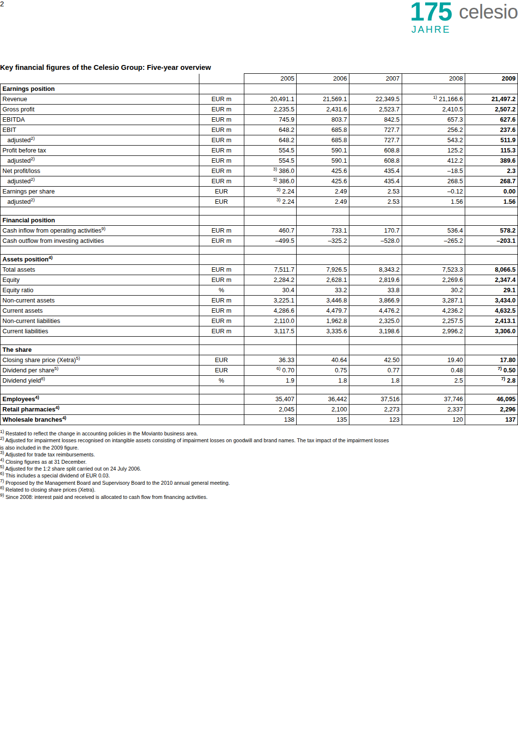2
175
JAHRE
celesio
Key financial figures of the Celesio Group: Five-year overview
| | | 2005 | 2006 | 2007 | 2008 | 2009 |
| --- | --- | --- | --- | --- | --- | --- |
| Earnings position | | | | | | |
| Revenue | EUR m | 20,491.1 | 21,569.1 | 22,349.5 | 1) 21,166.6 | 21,497.2 |
| Gross profit | EUR m | 2,235.5 | 2,431.6 | 2,523.7 | 2,410.5 | 2,507.2 |
| EBITDA | EUR m | 745.9 | 803.7 | 842.5 | 657.3 | 627.6 |
| EBIT | EUR m | 648.2 | 685.8 | 727.7 | 256.2 | 237.6 |
| adjusted 2) | EUR m | 648.2 | 685.8 | 727.7 | 543.2 | 511.9 |
| Profit before tax | EUR m | 554.5 | 590.1 | 608.8 | 125.2 | 115.3 |
| adjusted 2) | EUR m | 554.5 | 590.1 | 608.8 | 412.2 | 389.6 |
| Net profit/loss | EUR m | 3) 386.0 | 425.6 | 435.4 | –18.5 | 2.3 |
| adjusted 2) | EUR m | 3) 386.0 | 425.6 | 435.4 | 268.5 | 268.7 |
| Earnings per share | EUR | 3) 2.24 | 2.49 | 2.53 | –0.12 | 0.00 |
| adjusted 2) | EUR | 3) 2.24 | 2.49 | 2.53 | 1.56 | 1.56 |
| Financial position | | | | | | |
| Cash inflow from operating activities 9) | EUR m | 460.7 | 733.1 | 170.7 | 536.4 | 578.2 |
| Cash outflow from investing activities | EUR m | –499.5 | –325.2 | –528.0 | –265.2 | –203.1 |
| Assets position 4) | | | | | | |
| Total assets | EUR m | 7,511.7 | 7,926.5 | 8,343.2 | 7,523.3 | 8,066.5 |
| Equity | EUR m | 2,284.2 | 2,628.1 | 2,819.6 | 2,269.6 | 2,347.4 |
| Equity ratio | % | 30.4 | 33.2 | 33.8 | 30.2 | 29.1 |
| Non-current assets | EUR m | 3,225.1 | 3,446.8 | 3,866.9 | 3,287.1 | 3,434.0 |
| Current assets | EUR m | 4,286.6 | 4,479.7 | 4,476.2 | 4,236.2 | 4,632.5 |
| Non-current liabilities | EUR m | 2,110.0 | 1,962.8 | 2,325.0 | 2,257.5 | 2,413.1 |
| Current liabilities | EUR m | 3,117.5 | 3,335.6 | 3,198.6 | 2,996.2 | 3,306.0 |
| The share | | | | | | |
| Closing share price (Xetra) 5) | EUR | 36.33 | 40.64 | 42.50 | 19.40 | 17.80 |
| Dividend per share 5) | EUR | 6) 0.70 | 0.75 | 0.77 | 0.48 | 7) 0.50 |
| Dividend yield 8) | % | 1.9 | 1.8 | 1.8 | 2.5 | 7) 2.8 |
| Employees 4) | | 35,407 | 36,442 | 37,516 | 37,746 | 46,095 |
| Retail pharmacies 4) | | 2,045 | 2,100 | 2,273 | 2,337 | 2,296 |
| Wholesale branches 4) | | 138 | 135 | 123 | 120 | 137 |
1) Restated to reflect the change in accounting policies in the Movianto business area.
2) Adjusted for impairment losses recognised on intangible assets consisting of impairment losses on goodwill and brand names. The tax impact of the impairment losses
is also included in the 2009 figure.
3) Adjusted for trade tax reimbursements.
4) Closing figures as at 31 December.
5) Adjusted for the 1:2 share split carried out on 24 July 2006.
6) This includes a special dividend of EUR 0.03.
7) Proposed by the Management Board and Supervisory Board to the 2010 annual general meeting.
8) Related to closing share prices (Xetra).
9) Since 2008: interest paid and received is allocated to cash flow from financing activities.